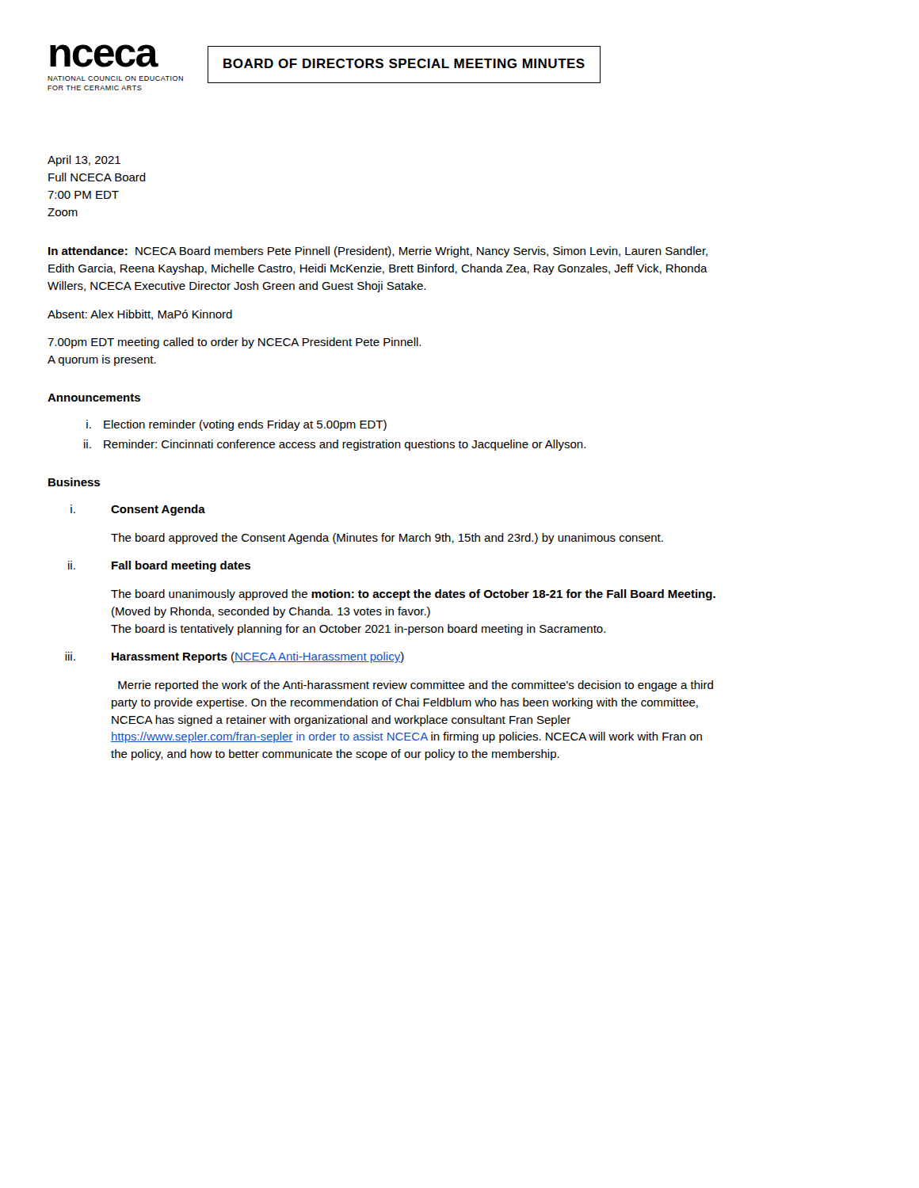nceca
National Council on Education
for the Ceramic Arts
BOARD OF DIRECTORS SPECIAL MEETING MINUTES
April 13, 2021
Full NCECA Board
7:00 PM EDT
Zoom
In attendance: NCECA Board members Pete Pinnell (President), Merrie Wright, Nancy Servis, Simon Levin, Lauren Sandler, Edith Garcia, Reena Kayshap, Michelle Castro, Heidi McKenzie, Brett Binford, Chanda Zea, Ray Gonzales, Jeff Vick, Rhonda Willers, NCECA Executive Director Josh Green and Guest Shoji Satake.
Absent: Alex Hibbitt, MaPó Kinnord
7.00pm EDT meeting called to order by NCECA President Pete Pinnell.
A quorum is present.
Announcements
Election reminder (voting ends Friday at 5.00pm EDT)
Reminder: Cincinnati conference access and registration questions to Jacqueline or Allyson.
Business
Consent Agenda
The board approved the Consent Agenda (Minutes for March 9th, 15th and 23rd.) by unanimous consent.
Fall board meeting dates
The board unanimously approved the motion: to accept the dates of October 18-21 for the Fall Board Meeting. (Moved by Rhonda, seconded by Chanda. 13 votes in favor.)
The board is tentatively planning for an October 2021 in-person board meeting in Sacramento.
Harassment Reports (NCECA Anti-Harassment policy)
Merrie reported the work of the Anti-harassment review committee and the committee's decision to engage a third party to provide expertise. On the recommendation of Chai Feldblum who has been working with the committee, NCECA has signed a retainer with organizational and workplace consultant Fran Sepler https://www.sepler.com/fran-sepler in order to assist NCECA in firming up policies. NCECA will work with Fran on the policy, and how to better communicate the scope of our policy to the membership.